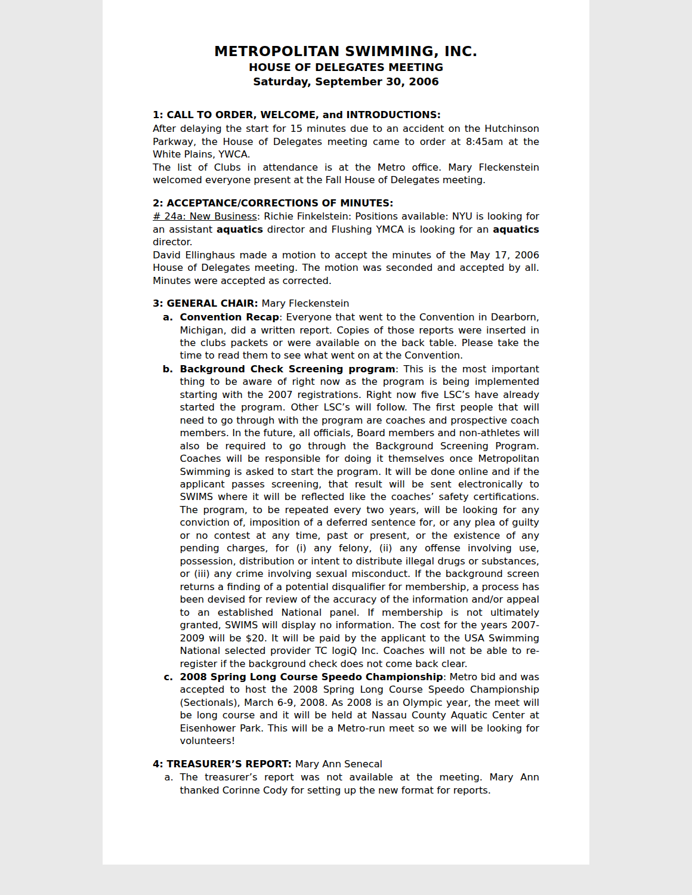METROPOLITAN SWIMMING, INC.
HOUSE OF DELEGATES MEETING
Saturday, September 30, 2006
1: CALL TO ORDER, WELCOME, and INTRODUCTIONS:
After delaying the start for 15 minutes due to an accident on the Hutchinson Parkway, the House of Delegates meeting came to order at 8:45am at the White Plains, YWCA.
The list of Clubs in attendance is at the Metro office. Mary Fleckenstein welcomed everyone present at the Fall House of Delegates meeting.
2: ACCEPTANCE/CORRECTIONS OF MINUTES:
# 24a: New Business: Richie Finkelstein: Positions available: NYU is looking for an assistant aquatics director and Flushing YMCA is looking for an aquatics director.
David Ellinghaus made a motion to accept the minutes of the May 17, 2006 House of Delegates meeting. The motion was seconded and accepted by all. Minutes were accepted as corrected.
3: GENERAL CHAIR: Mary Fleckenstein
Convention Recap: Everyone that went to the Convention in Dearborn, Michigan, did a written report. Copies of those reports were inserted in the clubs packets or were available on the back table. Please take the time to read them to see what went on at the Convention.
Background Check Screening program: This is the most important thing to be aware of right now as the program is being implemented starting with the 2007 registrations. Right now five LSC’s have already started the program. Other LSC’s will follow. The first people that will need to go through with the program are coaches and prospective coach members. In the future, all officials, Board members and non-athletes will also be required to go through the Background Screening Program. Coaches will be responsible for doing it themselves once Metropolitan Swimming is asked to start the program. It will be done online and if the applicant passes screening, that result will be sent electronically to SWIMS where it will be reflected like the coaches’ safety certifications. The program, to be repeated every two years, will be looking for any conviction of, imposition of a deferred sentence for, or any plea of guilty or no contest at any time, past or present, or the existence of any pending charges, for (i) any felony, (ii) any offense involving use, possession, distribution or intent to distribute illegal drugs or substances, or (iii) any crime involving sexual misconduct. If the background screen returns a finding of a potential disqualifier for membership, a process has been devised for review of the accuracy of the information and/or appeal to an established National panel. If membership is not ultimately granted, SWIMS will display no information. The cost for the years 2007-2009 will be $20. It will be paid by the applicant to the USA Swimming National selected provider TC logiQ Inc. Coaches will not be able to re-register if the background check does not come back clear.
2008 Spring Long Course Speedo Championship: Metro bid and was accepted to host the 2008 Spring Long Course Speedo Championship (Sectionals), March 6-9, 2008. As 2008 is an Olympic year, the meet will be long course and it will be held at Nassau County Aquatic Center at Eisenhower Park. This will be a Metro-run meet so we will be looking for volunteers!
4: TREASURER’S REPORT: Mary Ann Senecal
The treasurer’s report was not available at the meeting. Mary Ann thanked Corinne Cody for setting up the new format for reports.